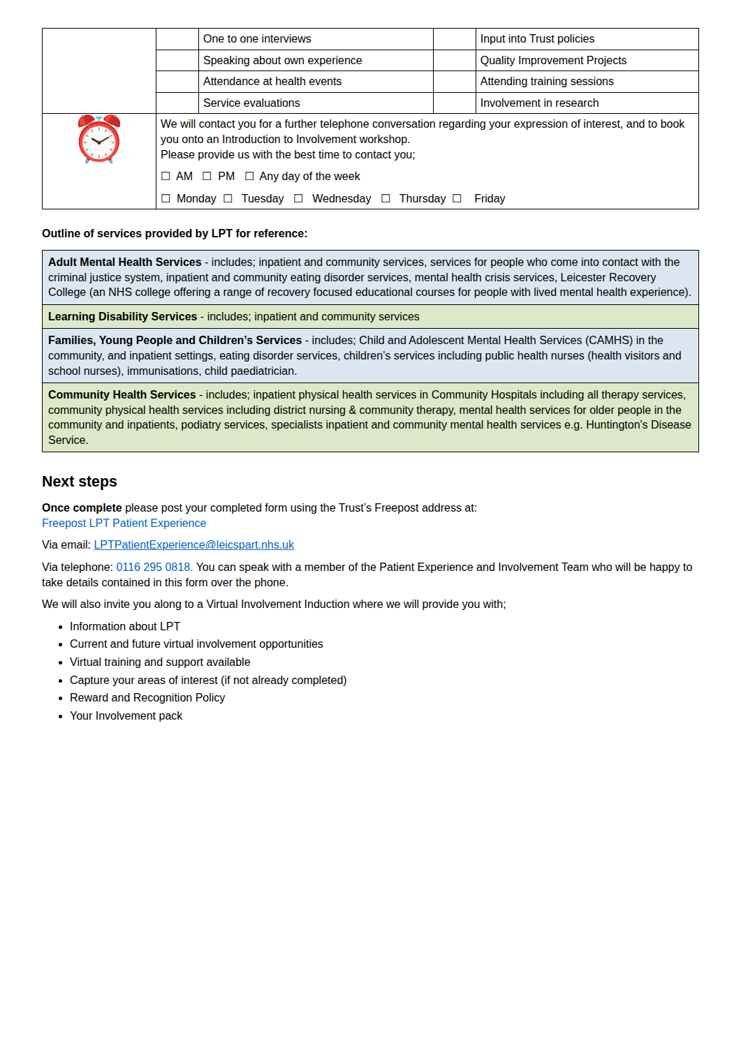| | | One to one interviews | | Input into Trust policies |
| | Speaking about own experience | | Quality Improvement Projects |
| | Attendance at health events | | Attending training sessions |
| | Service evaluations | | Involvement in research |
| ⏰ | We will contact you for a further telephone conversation regarding your expression of interest, and to book you onto an Introduction to Involvement workshop. Please provide us with the best time to contact you; ☐ AM ☐ PM ☐ Any day of the week ☐ Monday ☐ Tuesday ☐ Wednesday ☐ Thursday ☐ Friday |
Outline of services provided by LPT for reference:
| Adult Mental Health Services - includes; inpatient and community services, services for people who come into contact with the criminal justice system, inpatient and community eating disorder services, mental health crisis services, Leicester Recovery College (an NHS college offering a range of recovery focused educational courses for people with lived mental health experience). |
| Learning Disability Services - includes; inpatient and community services |
| Families, Young People and Children’s Services - includes; Child and Adolescent Mental Health Services (CAMHS) in the community, and inpatient settings, eating disorder services, children’s services including public health nurses (health visitors and school nurses), immunisations, child paediatrician. |
| Community Health Services - includes; inpatient physical health services in Community Hospitals including all therapy services, community physical health services including district nursing & community therapy, mental health services for older people in the community and inpatients, podiatry services, specialists inpatient and community mental health services e.g. Huntington's Disease Service. |
Next steps
Once complete please post your completed form using the Trust’s Freepost address at:
Freepost LPT Patient Experience
Via email: LPTPatientExperience@leicspart.nhs.uk
Via telephone: 0116 295 0818. You can speak with a member of the Patient Experience and Involvement Team who will be happy to take details contained in this form over the phone.
We will also invite you along to a Virtual Involvement Induction where we will provide you with;
Information about LPT
Current and future virtual involvement opportunities
Virtual training and support available
Capture your areas of interest (if not already completed)
Reward and Recognition Policy
Your Involvement pack